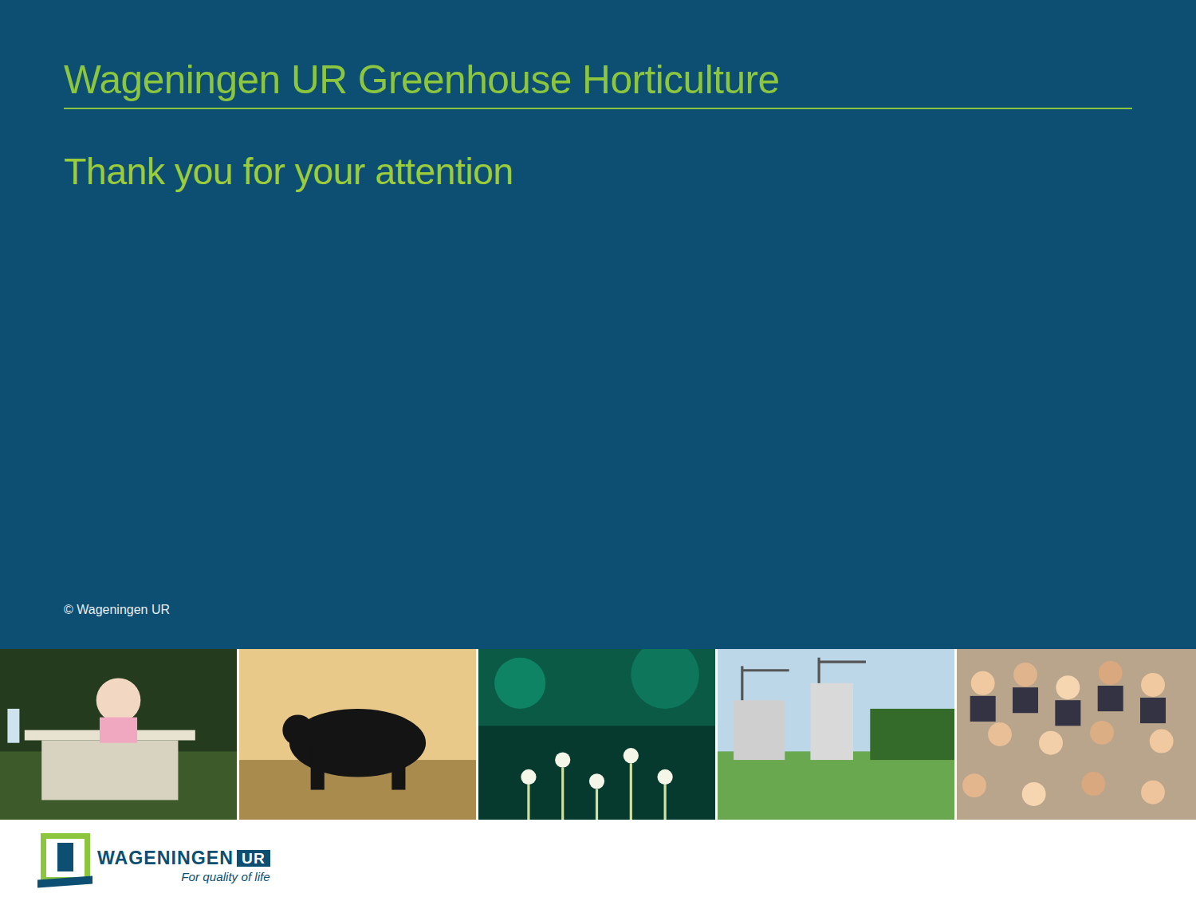Wageningen UR Greenhouse Horticulture
Thank you for your attention
© Wageningen UR
WAGENINGEN UR
For quality of life